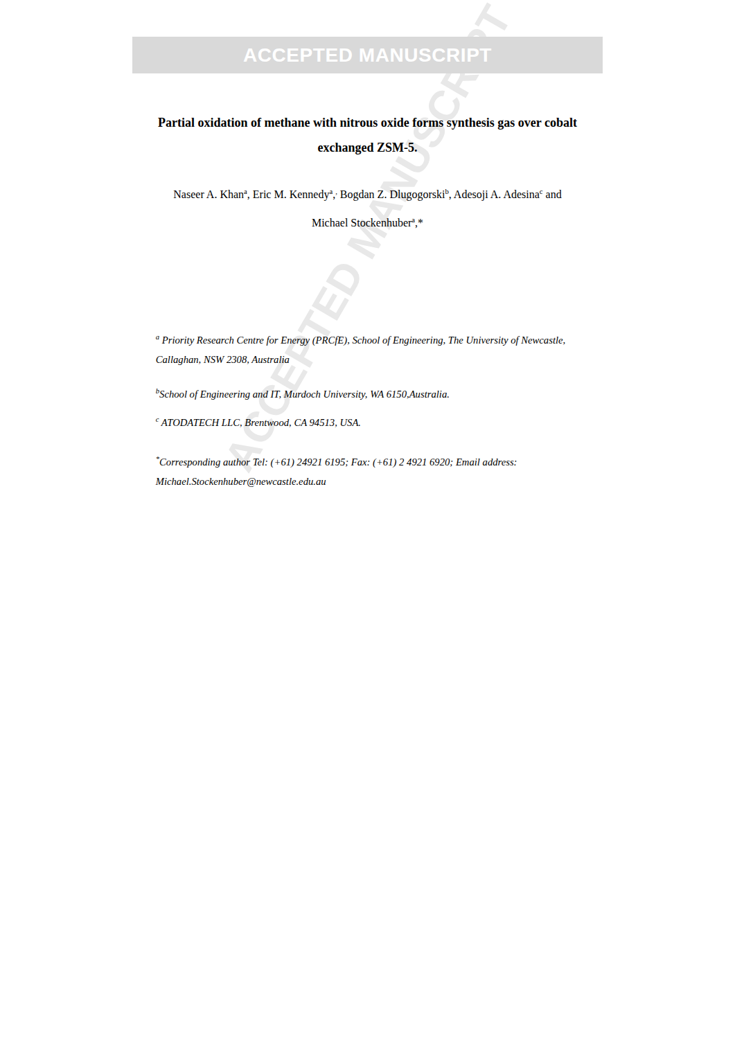ACCEPTED MANUSCRIPT
ACCEPTED MANUSCRIPT
Partial oxidation of methane with nitrous oxide forms synthesis gas over cobalt exchanged ZSM-5.
Naseer A. Khana, Eric M. Kennedya,, Bogdan Z. Dlugogorskib, Adesoji A. Adesinac and
Michael Stockenhubera,*
a Priority Research Centre for Energy (PRCfE), School of Engineering, The University of Newcastle, Callaghan, NSW 2308, Australia
bSchool of Engineering and IT, Murdoch University, WA 6150,Australia.
c ATODATECH LLC, Brentwood, CA 94513, USA.
*Corresponding author Tel: (+61) 24921 6195; Fax: (+61) 2 4921 6920; Email address: Michael.Stockenhuber@newcastle.edu.au